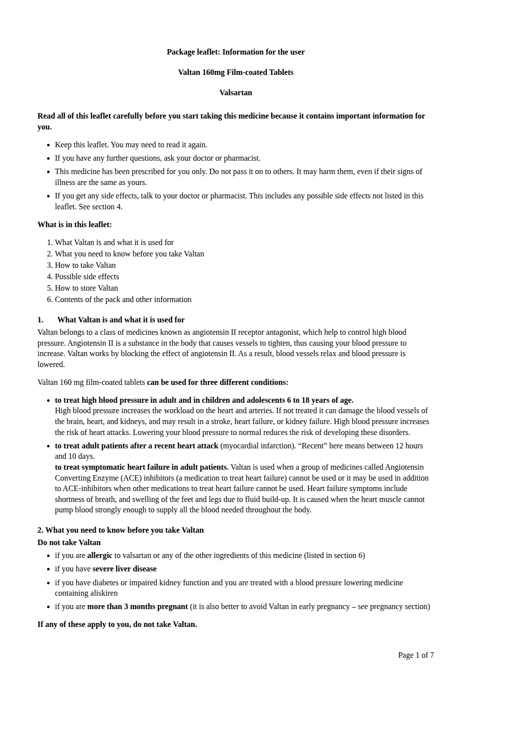Package leaflet: Information for the user
Valtan 160mg Film-coated Tablets
Valsartan
Read all of this leaflet carefully before you start taking this medicine because it contains important information for you.
Keep this leaflet. You may need to read it again.
If you have any further questions, ask your doctor or pharmacist.
This medicine has been prescribed for you only. Do not pass it on to others. It may harm them, even if their signs of illness are the same as yours.
If you get any side effects, talk to your doctor or pharmacist. This includes any possible side effects not listed in this leaflet. See section 4.
What is in this leaflet:
What Valtan is and what it is used for
What you need to know before you take Valtan
How to take Valtan
Possible side effects
How to store Valtan
Contents of the pack and other information
1. What Valtan is and what it is used for
Valtan belongs to a class of medicines known as angiotensin II receptor antagonist, which help to control high blood pressure. Angiotensin II is a substance in the body that causes vessels to tighten, thus causing your blood pressure to increase. Valtan works by blocking the effect of angiotensin II. As a result, blood vessels relax and blood pressure is lowered.
Valtan 160 mg film-coated tablets can be used for three different conditions:
to treat high blood pressure in adult and in children and adolescents 6 to 18 years of age.
High blood pressure increases the workload on the heart and arteries. If not treated it can damage the blood vessels of the brain, heart, and kidneys, and may result in a stroke, heart failure, or kidney failure. High blood pressure increases the risk of heart attacks. Lowering your blood pressure to normal reduces the risk of developing these disorders.
to treat adult patients after a recent heart attack (myocardial infarction). “Recent” here means between 12 hours and 10 days.
to treat symptomatic heart failure in adult patients. Valtan is used when a group of medicines called Angiotensin Converting Enzyme (ACE) inhibitors (a medication to treat heart failure) cannot be used or it may be used in addition to ACE-inhibitors when other medications to treat heart failure cannot be used. Heart failure symptoms include shortness of breath, and swelling of the feet and legs due to fluid build-up. It is caused when the heart muscle cannot pump blood strongly enough to supply all the blood needed throughout the body.
2. What you need to know before you take Valtan
Do not take Valtan
if you are allergic to valsartan or any of the other ingredients of this medicine (listed in section 6)
if you have severe liver disease
if you have diabetes or impaired kidney function and you are treated with a blood pressure lowering medicine containing aliskiren
if you are more than 3 months pregnant (it is also better to avoid Valtan in early pregnancy – see pregnancy section)
If any of these apply to you, do not take Valtan.
Page 1 of 7